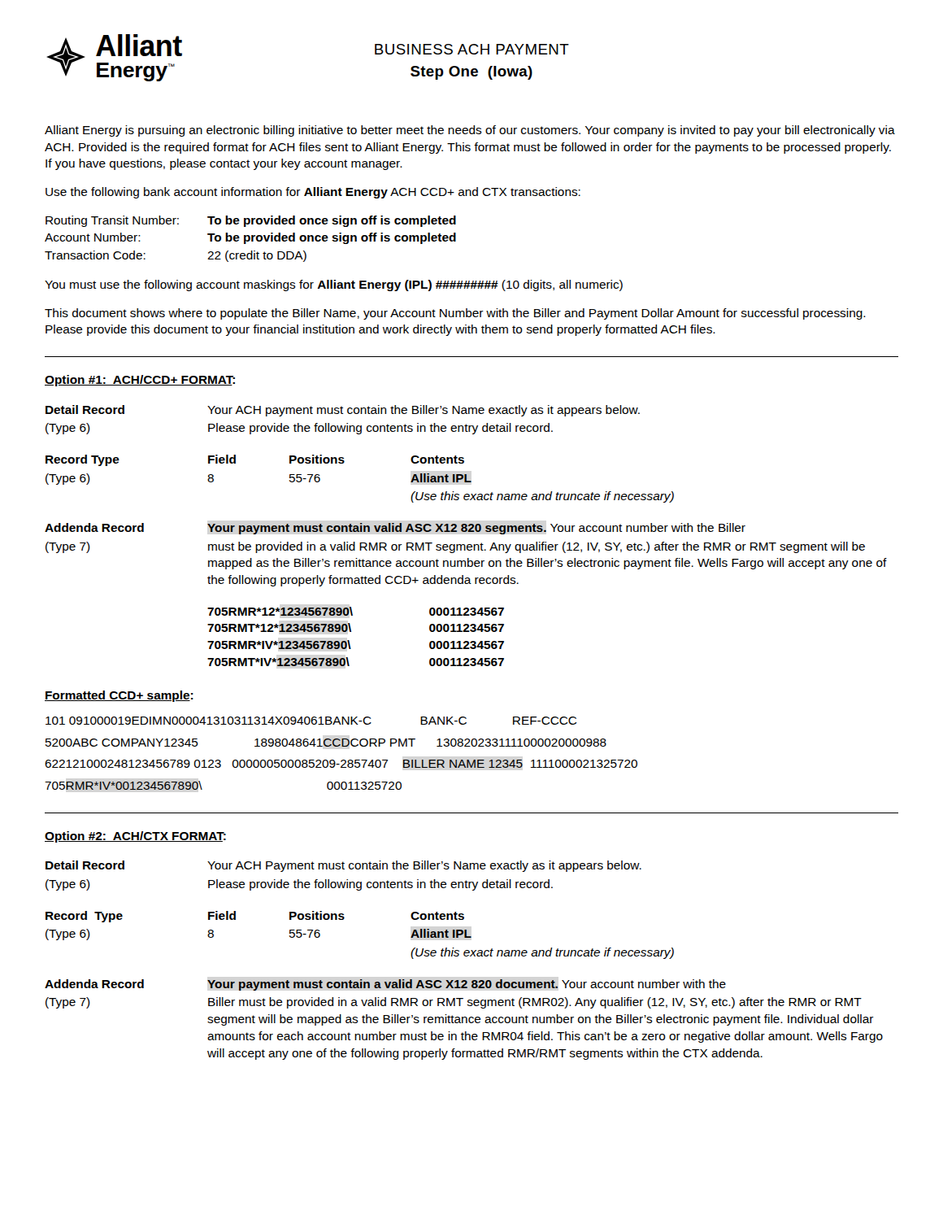Alliant
Energy™
BUSINESS ACH PAYMENT
Step One (Iowa)
Alliant Energy is pursuing an electronic billing initiative to better meet the needs of our customers. Your company is invited to pay your bill electronically via ACH. Provided is the required format for ACH files sent to Alliant Energy. This format must be followed in order for the payments to be processed properly. If you have questions, please contact your key account manager.
Use the following bank account information for Alliant Energy ACH CCD+ and CTX transactions:
| Routing Transit Number: | To be provided once sign off is completed |
| Account Number: | To be provided once sign off is completed |
| Transaction Code: | 22 (credit to DDA) |
You must use the following account maskings for Alliant Energy (IPL) ######### (10 digits, all numeric)
This document shows where to populate the Biller Name, your Account Number with the Biller and Payment Dollar Amount for successful processing. Please provide this document to your financial institution and work directly with them to send properly formatted ACH files.
Option #1: ACH/CCD+ FORMAT:
| Detail Record | Your ACH payment must contain the Biller’s Name exactly as it appears below. |
| (Type 6) | Please provide the following contents in the entry detail record. |
| Record Type | Field | Positions | Contents |
| (Type 6) | 8 | 55-76 | Alliant IPL |
| | | | (Use this exact name and truncate if necessary) |
| Addenda Record | Your payment must contain valid ASC X12 820 segments. Your account number with the Biller |
| (Type 7) | must be provided in a valid RMR or RMT segment. Any qualifier (12, IV, SY, etc.) after the RMR or RMT segment will be mapped as the Biller’s remittance account number on the Biller’s electronic payment file. Wells Fargo will accept any one of the following properly formatted CCD+ addenda records. |
705RMR*12*1234567890\ 00011234567
705RMT*12*1234567890\ 00011234567
705RMR*IV*1234567890\ 00011234567
705RMT*IV*1234567890\ 00011234567
Formatted CCD+ sample:
101 091000019EDIMN000041310311314X094061BANK-C BANK-C REF-CCCC
5200ABC COMPANY12345 1898048641CCDCORP PMT 1308202331111000020000988
622121000248123456789 0123 000000500085209-2857407 BILLER NAME 12345 1111000021325720
705RMR*IV*001234567890\ 00011325720
Option #2: ACH/CTX FORMAT:
| Detail Record | Your ACH Payment must contain the Biller’s Name exactly as it appears below. |
| (Type 6) | Please provide the following contents in the entry detail record. |
| Record Type | Field | Positions | Contents |
| (Type 6) | 8 | 55-76 | Alliant IPL |
| | | | (Use this exact name and truncate if necessary) |
| Addenda Record | Your payment must contain a valid ASC X12 820 document. Your account number with the |
| (Type 7) | Biller must be provided in a valid RMR or RMT segment (RMR02). Any qualifier (12, IV, SY, etc.) after the RMR or RMT segment will be mapped as the Biller’s remittance account number on the Biller’s electronic payment file. Individual dollar amounts for each account number must be in the RMR04 field. This can’t be a zero or negative dollar amount. Wells Fargo will accept any one of the following properly formatted RMR/RMT segments within the CTX addenda. |